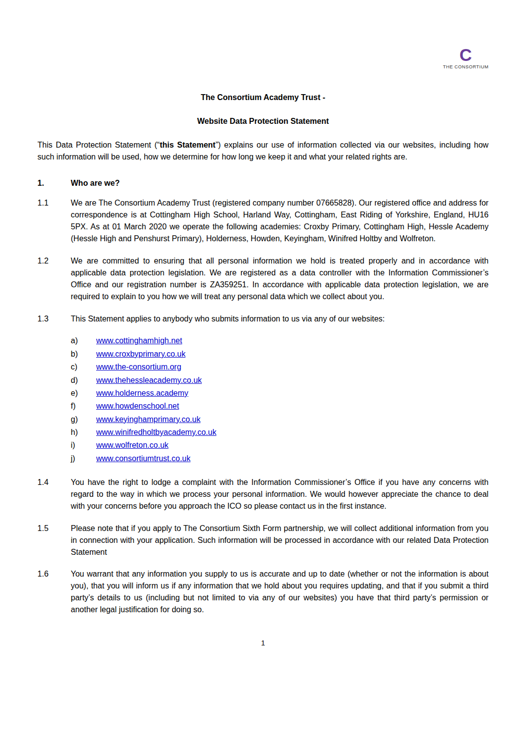C THE CONSORTIUM
The Consortium Academy Trust - Website Data Protection Statement
This Data Protection Statement (“this Statement”) explains our use of information collected via our websites, including how such information will be used, how we determine for how long we keep it and what your related rights are.
1. Who are we?
1.1
We are The Consortium Academy Trust (registered company number 07665828). Our registered office and address for correspondence is at Cottingham High School, Harland Way, Cottingham, East Riding of Yorkshire, England, HU16 5PX. As at 01 March 2020 we operate the following academies: Croxby Primary, Cottingham High, Hessle Academy (Hessle High and Penshurst Primary), Holderness, Howden, Keyingham, Winifred Holtby and Wolfreton.
1.2
We are committed to ensuring that all personal information we hold is treated properly and in accordance with applicable data protection legislation. We are registered as a data controller with the Information Commissioner’s Office and our registration number is ZA359251. In accordance with applicable data protection legislation, we are required to explain to you how we will treat any personal data which we collect about you.
1.3
This Statement applies to anybody who submits information to us via any of our websites:
a) www.cottinghamhigh.net
b) www.croxbyprimary.co.uk
c) www.the-consortium.org
d) www.thehessleacademy.co.uk
e) www.holderness.academy
f) www.howdenschool.net
g) www.keyinghamprimary.co.uk
h) www.winifredholtbyacademy.co.uk
i) www.wolfreton.co.uk
j) www.consortiumtrust.co.uk
1.4
You have the right to lodge a complaint with the Information Commissioner’s Office if you have any concerns with regard to the way in which we process your personal information. We would however appreciate the chance to deal with your concerns before you approach the ICO so please contact us in the first instance.
1.5
Please note that if you apply to The Consortium Sixth Form partnership, we will collect additional information from you in connection with your application. Such information will be processed in accordance with our related Data Protection Statement
1.6
You warrant that any information you supply to us is accurate and up to date (whether or not the information is about you), that you will inform us if any information that we hold about you requires updating, and that if you submit a third party’s details to us (including but not limited to via any of our websites) you have that third party’s permission or another legal justification for doing so.
1